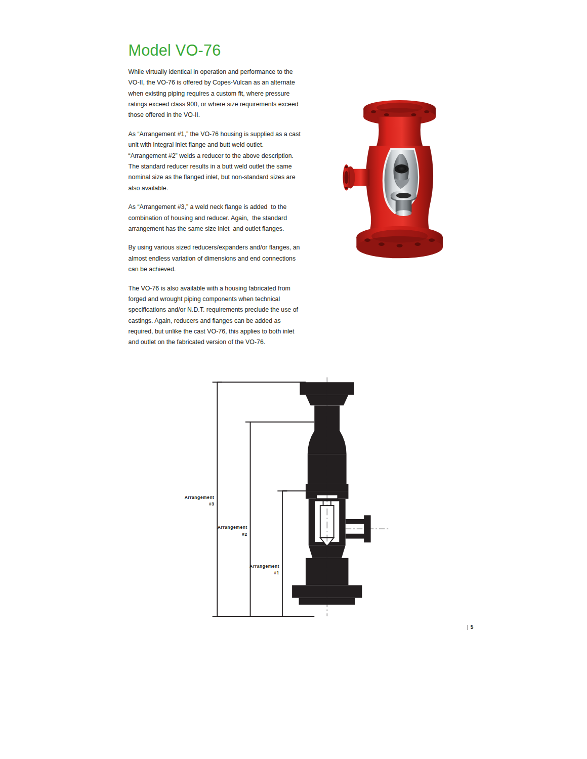Model VO-76
While virtually identical in operation and performance to the VO-II, the VO-76 is offered by Copes-Vulcan as an alternate when existing piping requires a custom fit, where pressure ratings exceed class 900, or where size requirements exceed those offered in the VO-II.
As “Arrangement #1,” the VO-76 housing is supplied as a cast unit with integral inlet flange and butt weld outlet. “Arrangement #2” welds a reducer to the above description. The standard reducer results in a butt weld outlet the same nominal size as the flanged inlet, but non-standard sizes are also available.
As “Arrangement #3,” a weld neck flange is added to the combination of housing and reducer. Again, the standard arrangement has the same size inlet and outlet flanges.
By using various sized reducers/expanders and/or flanges, an almost endless variation of dimensions and end connections can be achieved.
The VO-76 is also available with a housing fabricated from forged and wrought piping components when technical specifications and/or N.D.T. requirements preclude the use of castings. Again, reducers and flanges can be added as required, but unlike the cast VO-76, this applies to both inlet and outlet on the fabricated version of the VO-76.
Arrangement #3 Arrangement #2 Arrangement #1
5